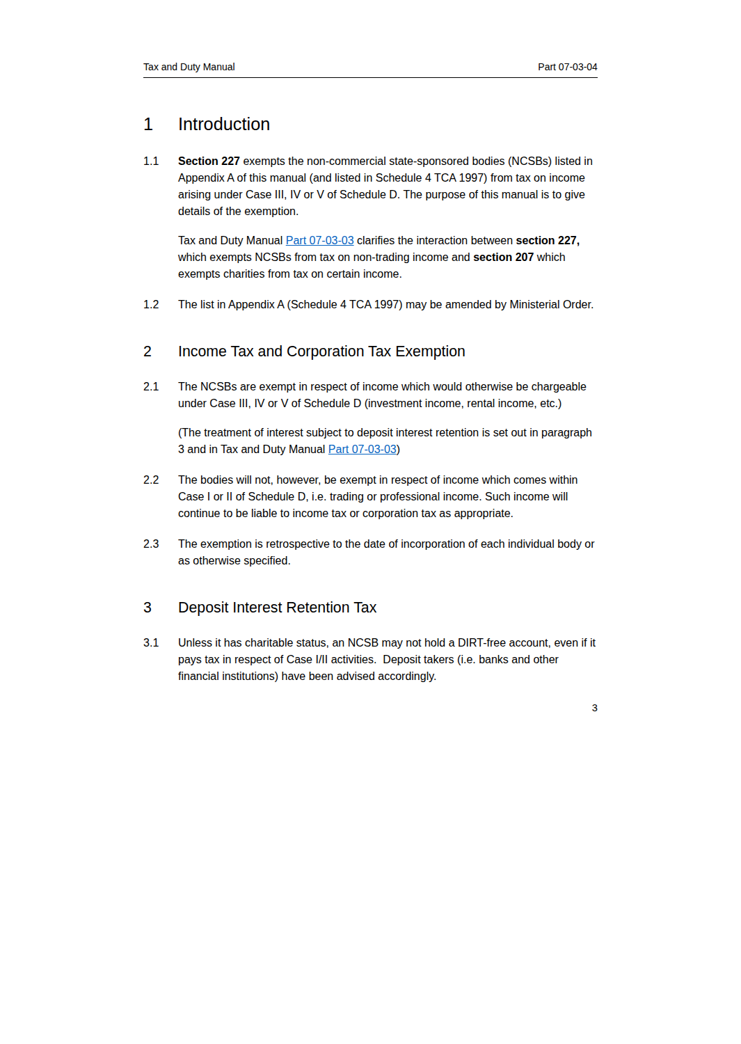Tax and Duty Manual
Part 07-03-04
1 Introduction
1.1
Section 227 exempts the non-commercial state-sponsored bodies (NCSBs) listed in Appendix A of this manual (and listed in Schedule 4 TCA 1997) from tax on income arising under Case III, IV or V of Schedule D. The purpose of this manual is to give details of the exemption.
Tax and Duty Manual Part 07-03-03 clarifies the interaction between section 227, which exempts NCSBs from tax on non-trading income and section 207 which exempts charities from tax on certain income.
1.2
The list in Appendix A (Schedule 4 TCA 1997) may be amended by Ministerial Order.
2 Income Tax and Corporation Tax Exemption
2.1
The NCSBs are exempt in respect of income which would otherwise be chargeable under Case III, IV or V of Schedule D (investment income, rental income, etc.)
(The treatment of interest subject to deposit interest retention is set out in paragraph 3 and in Tax and Duty Manual Part 07-03-03)
2.2
The bodies will not, however, be exempt in respect of income which comes within Case I or II of Schedule D, i.e. trading or professional income. Such income will continue to be liable to income tax or corporation tax as appropriate.
2.3
The exemption is retrospective to the date of incorporation of each individual body or as otherwise specified.
3 Deposit Interest Retention Tax
3.1
Unless it has charitable status, an NCSB may not hold a DIRT-free account, even if it pays tax in respect of Case I/II activities. Deposit takers (i.e. banks and other financial institutions) have been advised accordingly.
3